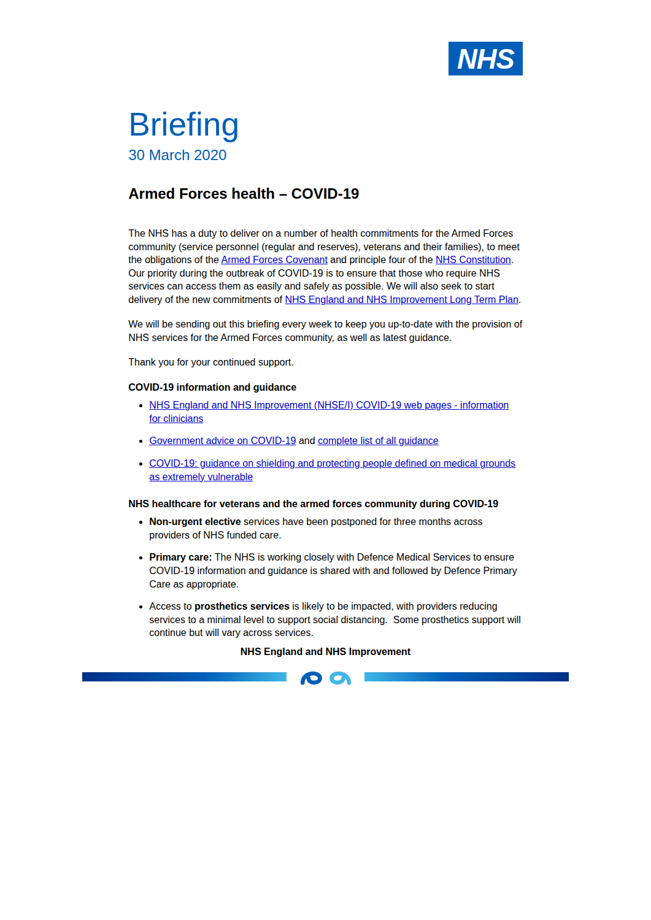NHS
Briefing
30 March 2020
Armed Forces health – COVID-19
The NHS has a duty to deliver on a number of health commitments for the Armed Forces community (service personnel (regular and reserves), veterans and their families), to meet the obligations of the Armed Forces Covenant and principle four of the NHS Constitution. Our priority during the outbreak of COVID-19 is to ensure that those who require NHS services can access them as easily and safely as possible. We will also seek to start delivery of the new commitments of NHS England and NHS Improvement Long Term Plan.
We will be sending out this briefing every week to keep you up-to-date with the provision of NHS services for the Armed Forces community, as well as latest guidance.
Thank you for your continued support.
COVID-19 information and guidance
NHS England and NHS Improvement (NHSE/I) COVID-19 web pages - information for clinicians
Government advice on COVID-19 and complete list of all guidance
COVID-19: guidance on shielding and protecting people defined on medical grounds as extremely vulnerable
NHS healthcare for veterans and the armed forces community during COVID-19
Non-urgent elective services have been postponed for three months across providers of NHS funded care.
Primary care: The NHS is working closely with Defence Medical Services to ensure COVID-19 information and guidance is shared with and followed by Defence Primary Care as appropriate.
Access to prosthetics services is likely to be impacted, with providers reducing services to a minimal level to support social distancing. Some prosthetics support will continue but will vary across services.
NHS England and NHS Improvement